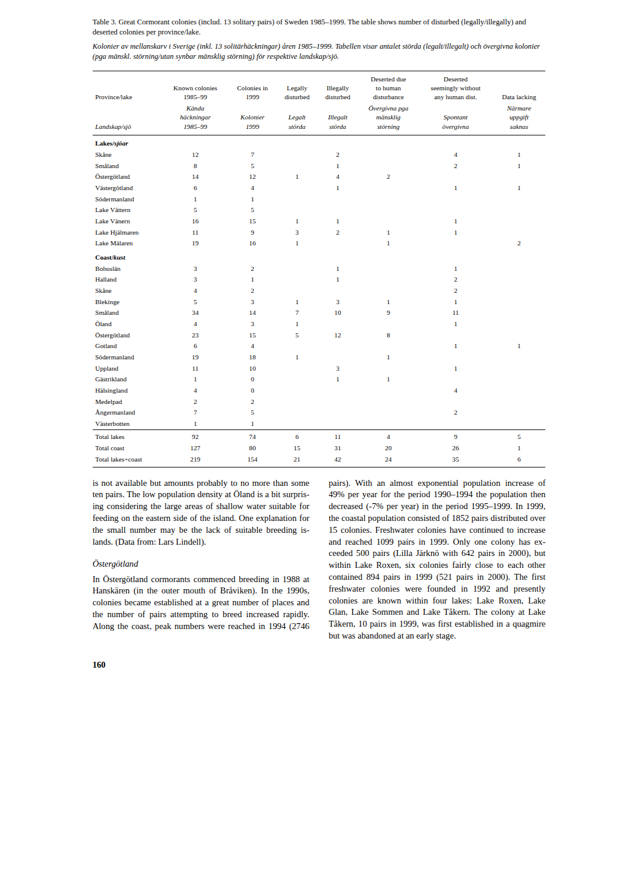Table 3. Great Cormorant colonies (includ. 13 solitary pairs) of Sweden 1985–1999. The table shows number of disturbed (legally/illegally) and deserted colonies per province/lake.
Kolonier av mellanskarv i Sverige (inkl. 13 solitärhäckningar) åren 1985–1999. Tabellen visar antalet störda (legalt/illegalt) och övergivna kolonier (pga mänskl. störning/utan synbar mänsklig störning) för respektive landskap/sjö.
| Province/lake | Known colonies 1985–99 | Colonies in 1999 | Legally disturbed | Illegally disturbed | Deserted due to human disturbance | Deserted seemingly without any human dist. | Data lacking |
| --- | --- | --- | --- | --- | --- | --- | --- |
| Landskap/sjö | Kända häckningar 1985–99 | Kolonier 1999 | Legalt störda | Illegalt störda | Övergivna pga mänsklig störning | Spontant övergivna | Närmare uppgift saknas |
| Lakes/ sjöar |
| Skåne | 12 | 7 | | 2 | | 4 | 1 |
| Småland | 8 | 5 | | 1 | | 2 | 1 |
| Östergötland | 14 | 12 | 1 | 4 | 2 | | |
| Västergötland | 6 | 4 | | 1 | | 1 | 1 |
| Södermanland | 1 | 1 | | | | | |
| Lake Vättern | 5 | 5 | | | | | |
| Lake Vänern | 16 | 15 | 1 | 1 | | 1 | |
| Lake Hjälmaren | 11 | 9 | 3 | 2 | 1 | 1 | |
| Lake Mälaren | 19 | 16 | 1 | | 1 | | 2 |
| Coast/ kust |
| Bohuslän | 3 | 2 | | 1 | | 1 | |
| Halland | 3 | 1 | | 1 | | 2 | |
| Skåne | 4 | 2 | | | | 2 | |
| Blekinge | 5 | 3 | 1 | 3 | 1 | 1 | |
| Småland | 34 | 14 | 7 | 10 | 9 | 11 | |
| Öland | 4 | 3 | 1 | | | 1 | |
| Östergötland | 23 | 15 | 5 | 12 | 8 | | |
| Gotland | 6 | 4 | | | | 1 | 1 |
| Södermanland | 19 | 18 | 1 | | 1 | | |
| Uppland | 11 | 10 | | 3 | | 1 | |
| Gästrikland | 1 | 0 | | 1 | 1 | | |
| Hälsingland | 4 | 0 | | | | 4 | |
| Medelpad | 2 | 2 | | | | | |
| Ångermanland | 7 | 5 | | | | 2 | |
| Västerbotten | 1 | 1 | | | | | |
| Total lakes | 92 | 74 | 6 | 11 | 4 | 9 | 5 |
| Total coast | 127 | 80 | 15 | 31 | 20 | 26 | 1 |
| Total lakes+coast | 219 | 154 | 21 | 42 | 24 | 35 | 6 |
is not available but amounts probably to no more than some ten pairs. The low population density at Öland is a bit surprising considering the large areas of shallow water suitable for feeding on the eastern side of the island. One explanation for the small number may be the lack of suitable breeding islands. (Data from: Lars Lindell).
Östergötland
In Östergötland cormorants commenced breeding in 1988 at Hanskären (in the outer mouth of Bråviken). In the 1990s, colonies became established at a great number of places and the number of pairs attempting to breed increased rapidly. Along the coast, peak numbers were reached in 1994 (2746 pairs). With an almost exponential population increase of 49% per year for the period 1990–1994 the population then decreased (-7% per year) in the period 1995–1999. In 1999, the coastal population consisted of 1852 pairs distributed over 15 colonies. Freshwater colonies have continued to increase and reached 1099 pairs in 1999. Only one colony has exceeded 500 pairs (Lilla Järknö with 642 pairs in 2000), but within Lake Roxen, six colonies fairly close to each other contained 894 pairs in 1999 (521 pairs in 2000). The first freshwater colonies were founded in 1992 and presently colonies are known within four lakes: Lake Roxen, Lake Glan, Lake Sommen and Lake Tåkern. The colony at Lake Tåkern, 10 pairs in 1999, was first established in a quagmire but was abandoned at an early stage.
160